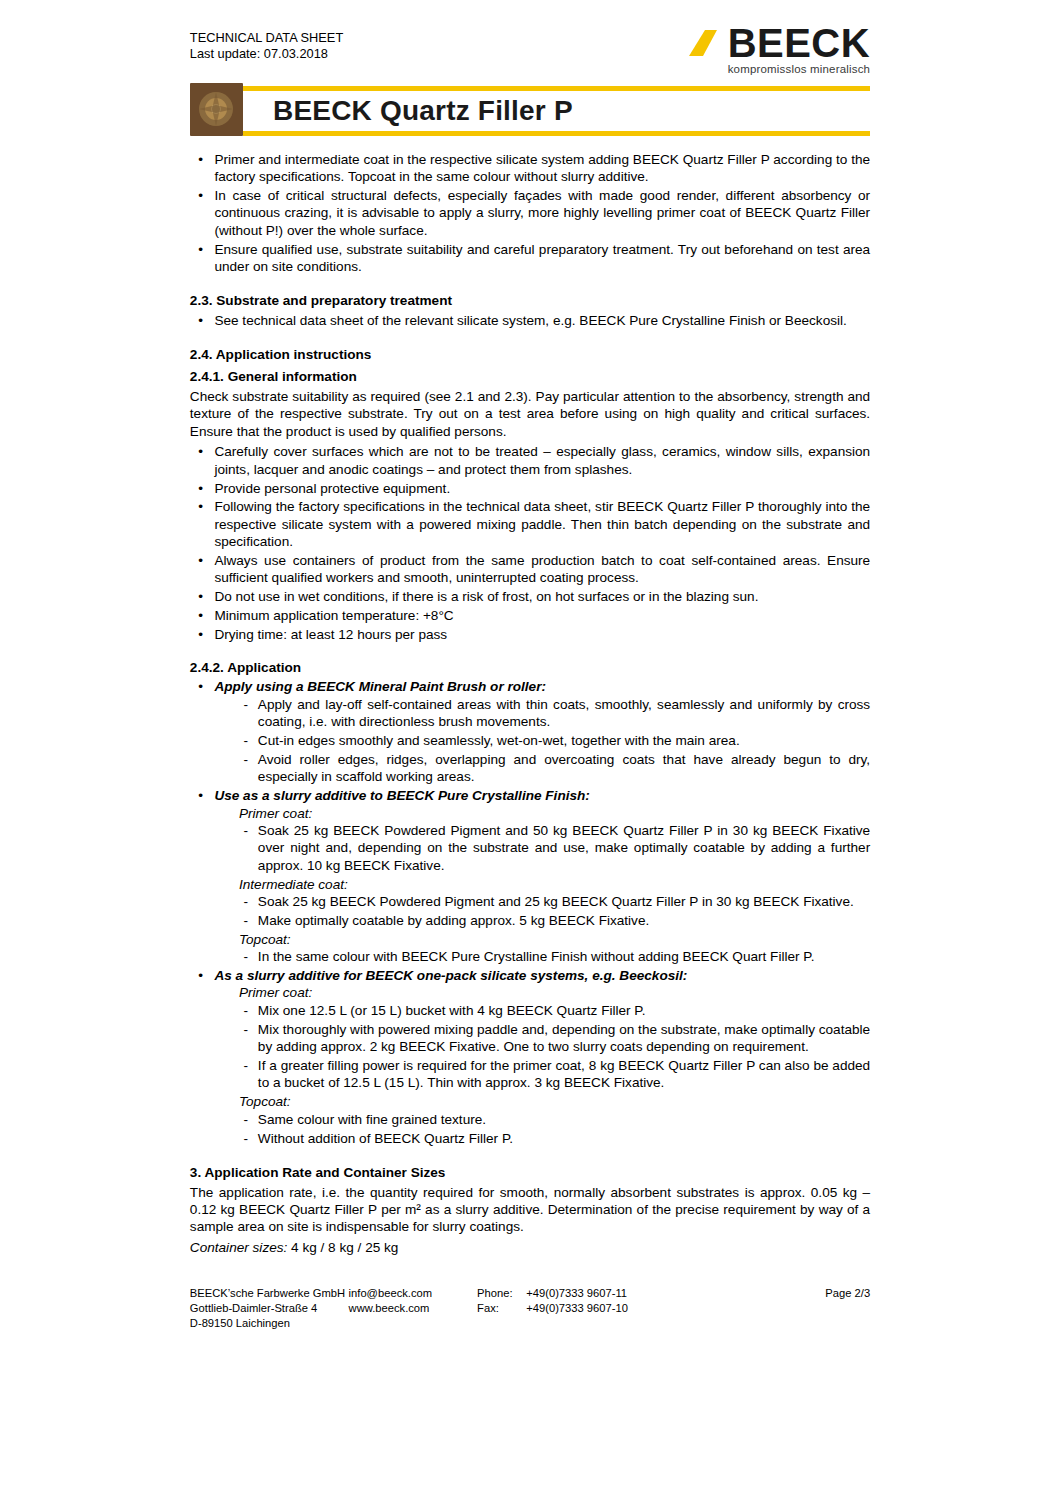TECHNICAL DATA SHEET
Last update: 07.03.2018
BEECK
kompromisslos mineralisch
BEECK Quartz Filler P
Primer and intermediate coat in the respective silicate system adding BEECK Quartz Filler P according to the factory specifications. Topcoat in the same colour without slurry additive.
In case of critical structural defects, especially façades with made good render, different absorbency or continuous crazing, it is advisable to apply a slurry, more highly levelling primer coat of BEECK Quartz Filler (without P!) over the whole surface.
Ensure qualified use, substrate suitability and careful preparatory treatment. Try out beforehand on test area under on site conditions.
2.3. Substrate and preparatory treatment
See technical data sheet of the relevant silicate system, e.g. BEECK Pure Crystalline Finish or Beeckosil.
2.4. Application instructions
2.4.1. General information
Check substrate suitability as required (see 2.1 and 2.3). Pay particular attention to the absorbency, strength and texture of the respective substrate. Try out on a test area before using on high quality and critical surfaces. Ensure that the product is used by qualified persons.
Carefully cover surfaces which are not to be treated – especially glass, ceramics, window sills, expansion joints, lacquer and anodic coatings – and protect them from splashes.
Provide personal protective equipment.
Following the factory specifications in the technical data sheet, stir BEECK Quartz Filler P thoroughly into the respective silicate system with a powered mixing paddle. Then thin batch depending on the substrate and specification.
Always use containers of product from the same production batch to coat self-contained areas. Ensure sufficient qualified workers and smooth, uninterrupted coating process.
Do not use in wet conditions, if there is a risk of frost, on hot surfaces or in the blazing sun.
Minimum application temperature: +8°C
Drying time: at least 12 hours per pass
2.4.2. Application
Apply using a BEECK Mineral Paint Brush or roller:
Apply and lay-off self-contained areas with thin coats, smoothly, seamlessly and uniformly by cross coating, i.e. with directionless brush movements.
Cut-in edges smoothly and seamlessly, wet-on-wet, together with the main area.
Avoid roller edges, ridges, overlapping and overcoating coats that have already begun to dry, especially in scaffold working areas.
Use as a slurry additive to BEECK Pure Crystalline Finish:
Primer coat:
Soak 25 kg BEECK Powdered Pigment and 50 kg BEECK Quartz Filler P in 30 kg BEECK Fixative over night and, depending on the substrate and use, make optimally coatable by adding a further approx. 10 kg BEECK Fixative.
Intermediate coat:
Soak 25 kg BEECK Powdered Pigment and 25 kg BEECK Quartz Filler P in 30 kg BEECK Fixative.
Make optimally coatable by adding approx. 5 kg BEECK Fixative.
Topcoat:
In the same colour with BEECK Pure Crystalline Finish without adding BEECK Quart Filler P.
As a slurry additive for BEECK one-pack silicate systems, e.g. Beeckosil:
Primer coat:
Mix one 12.5 L (or 15 L) bucket with 4 kg BEECK Quartz Filler P.
Mix thoroughly with powered mixing paddle and, depending on the substrate, make optimally coatable by adding approx. 2 kg BEECK Fixative. One to two slurry coats depending on requirement.
If a greater filling power is required for the primer coat, 8 kg BEECK Quartz Filler P can also be added to a bucket of 12.5 L (15 L). Thin with approx. 3 kg BEECK Fixative.
Topcoat:
Same colour with fine grained texture.
Without addition of BEECK Quartz Filler P.
3. Application Rate and Container Sizes
The application rate, i.e. the quantity required for smooth, normally absorbent substrates is approx. 0.05 kg – 0.12 kg BEECK Quartz Filler P per m² as a slurry additive. Determination of the precise requirement by way of a sample area on site is indispensable for slurry coatings.
Container sizes: 4 kg / 8 kg / 25 kg
BEECK’sche Farbwerke GmbH
Gottlieb-Daimler-Straße 4
D-89150 Laichingen
info@beeck.com
www.beeck.com
Phone:+49(0)7333 9607-11
Fax:+49(0)7333 9607-10
Page 2/3